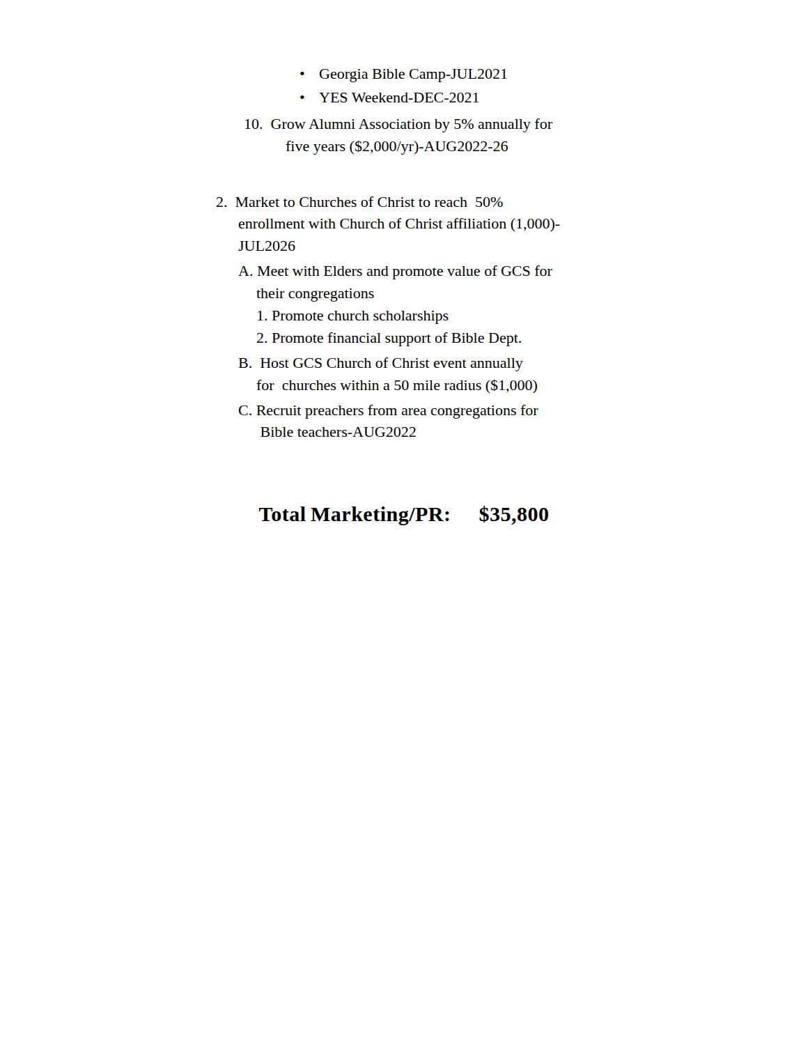Georgia Bible Camp-JUL2021
YES Weekend-DEC-2021
10. Grow Alumni Association by 5% annually for five years ($2,000/yr)-AUG2022-26
2. Market to Churches of Christ to reach 50% enrollment with Church of Christ affiliation (1,000)- JUL2026
A. Meet with Elders and promote value of GCS for their congregations
1. Promote church scholarships
2. Promote financial support of Bible Dept.
B. Host GCS Church of Christ event annually for churches within a 50 mile radius ($1,000)
C. Recruit preachers from area congregations for Bible teachers-AUG2022
Total Marketing/PR:$35,800